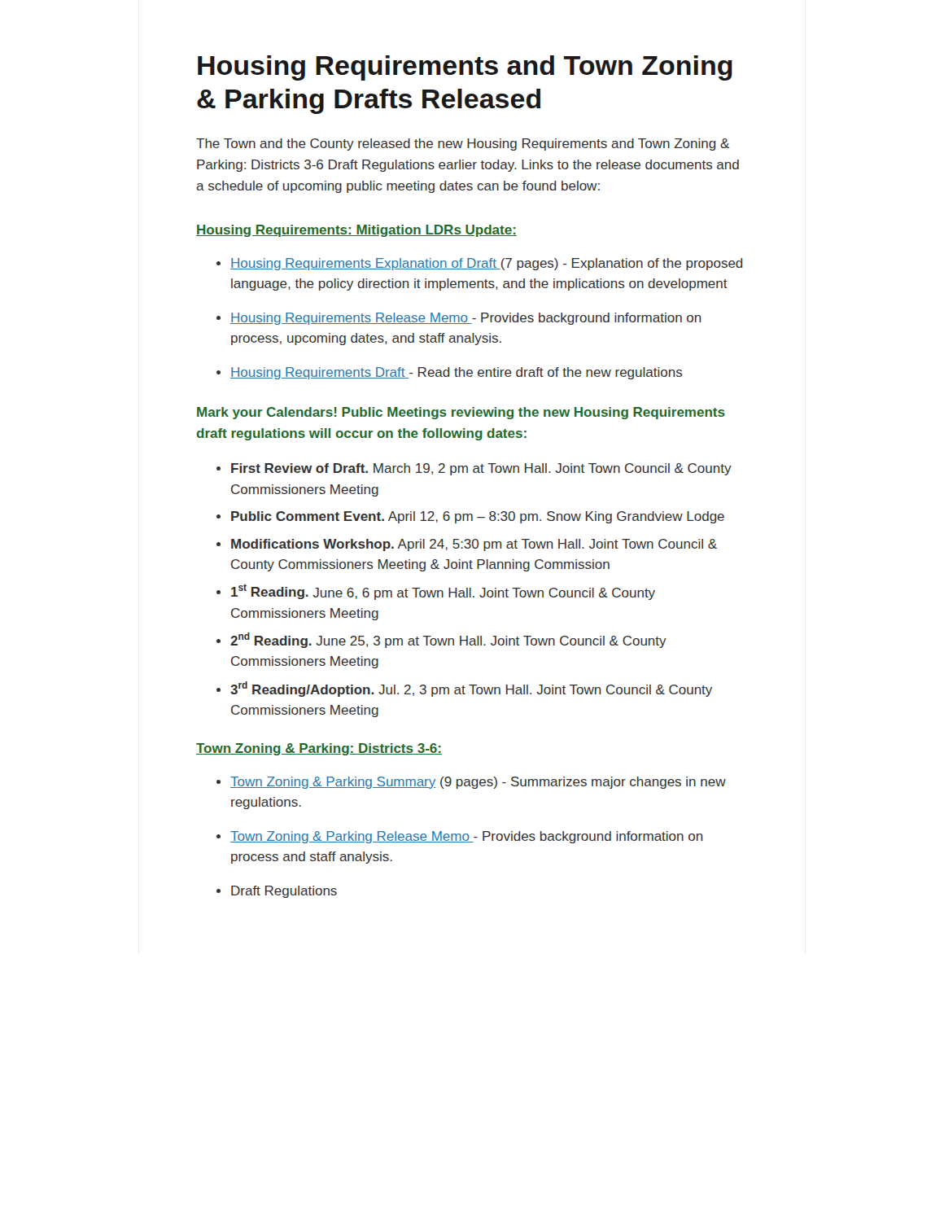Housing Requirements and Town Zoning & Parking Drafts Released
The Town and the County released the new Housing Requirements and Town Zoning & Parking: Districts 3-6 Draft Regulations earlier today. Links to the release documents and a schedule of upcoming public meeting dates can be found below:
Housing Requirements: Mitigation LDRs Update:
Housing Requirements Explanation of Draft (7 pages) - Explanation of the proposed language, the policy direction it implements, and the implications on development
Housing Requirements Release Memo - Provides background information on process, upcoming dates, and staff analysis.
Housing Requirements Draft - Read the entire draft of the new regulations
Mark your Calendars! Public Meetings reviewing the new Housing Requirements draft regulations will occur on the following dates:
First Review of Draft. March 19, 2 pm at Town Hall. Joint Town Council & County Commissioners Meeting
Public Comment Event. April 12, 6 pm – 8:30 pm. Snow King Grandview Lodge
Modifications Workshop. April 24, 5:30 pm at Town Hall. Joint Town Council & County Commissioners Meeting & Joint Planning Commission
1st Reading. June 6, 6 pm at Town Hall. Joint Town Council & County Commissioners Meeting
2nd Reading. June 25, 3 pm at Town Hall. Joint Town Council & County Commissioners Meeting
3rd Reading/Adoption. Jul. 2, 3 pm at Town Hall. Joint Town Council & County Commissioners Meeting
Town Zoning & Parking: Districts 3-6:
Town Zoning & Parking Summary (9 pages) - Summarizes major changes in new regulations.
Town Zoning & Parking Release Memo - Provides background information on process and staff analysis.
Draft Regulations